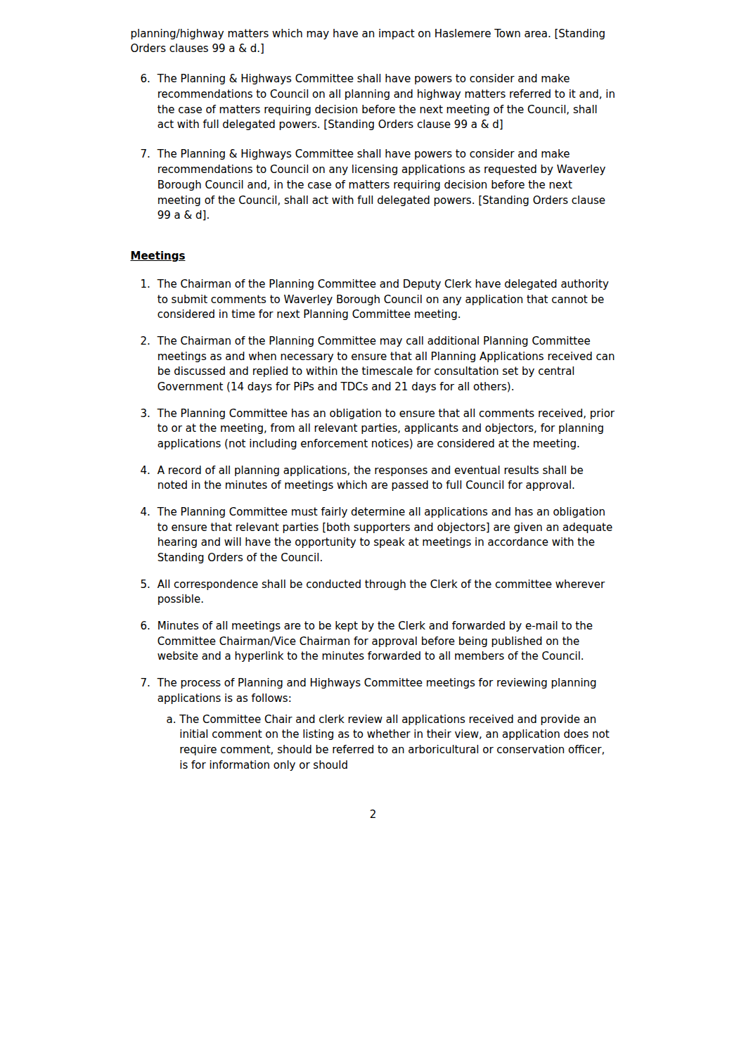planning/highway matters which may have an impact on Haslemere Town area. [Standing Orders clauses 99 a & d.]
The Planning & Highways Committee shall have powers to consider and make recommendations to Council on all planning and highway matters referred to it and, in the case of matters requiring decision before the next meeting of the Council, shall act with full delegated powers. [Standing Orders clause 99 a & d]
The Planning & Highways Committee shall have powers to consider and make recommendations to Council on any licensing applications as requested by Waverley Borough Council and, in the case of matters requiring decision before the next meeting of the Council, shall act with full delegated powers. [Standing Orders clause 99 a & d].
Meetings
The Chairman of the Planning Committee and Deputy Clerk have delegated authority to submit comments to Waverley Borough Council on any application that cannot be considered in time for next Planning Committee meeting.
The Chairman of the Planning Committee may call additional Planning Committee meetings as and when necessary to ensure that all Planning Applications received can be discussed and replied to within the timescale for consultation set by central Government (14 days for PiPs and TDCs and 21 days for all others).
The Planning Committee has an obligation to ensure that all comments received, prior to or at the meeting, from all relevant parties, applicants and objectors, for planning applications (not including enforcement notices) are considered at the meeting.
A record of all planning applications, the responses and eventual results shall be noted in the minutes of meetings which are passed to full Council for approval.
The Planning Committee must fairly determine all applications and has an obligation to ensure that relevant parties [both supporters and objectors] are given an adequate hearing and will have the opportunity to speak at meetings in accordance with the Standing Orders of the Council.
All correspondence shall be conducted through the Clerk of the committee wherever possible.
Minutes of all meetings are to be kept by the Clerk and forwarded by e-mail to the Committee Chairman/Vice Chairman for approval before being published on the website and a hyperlink to the minutes forwarded to all members of the Council.
The process of Planning and Highways Committee meetings for reviewing planning applications is as follows:
The Committee Chair and clerk review all applications received and provide an initial comment on the listing as to whether in their view, an application does not require comment, should be referred to an arboricultural or conservation officer, is for information only or should
2